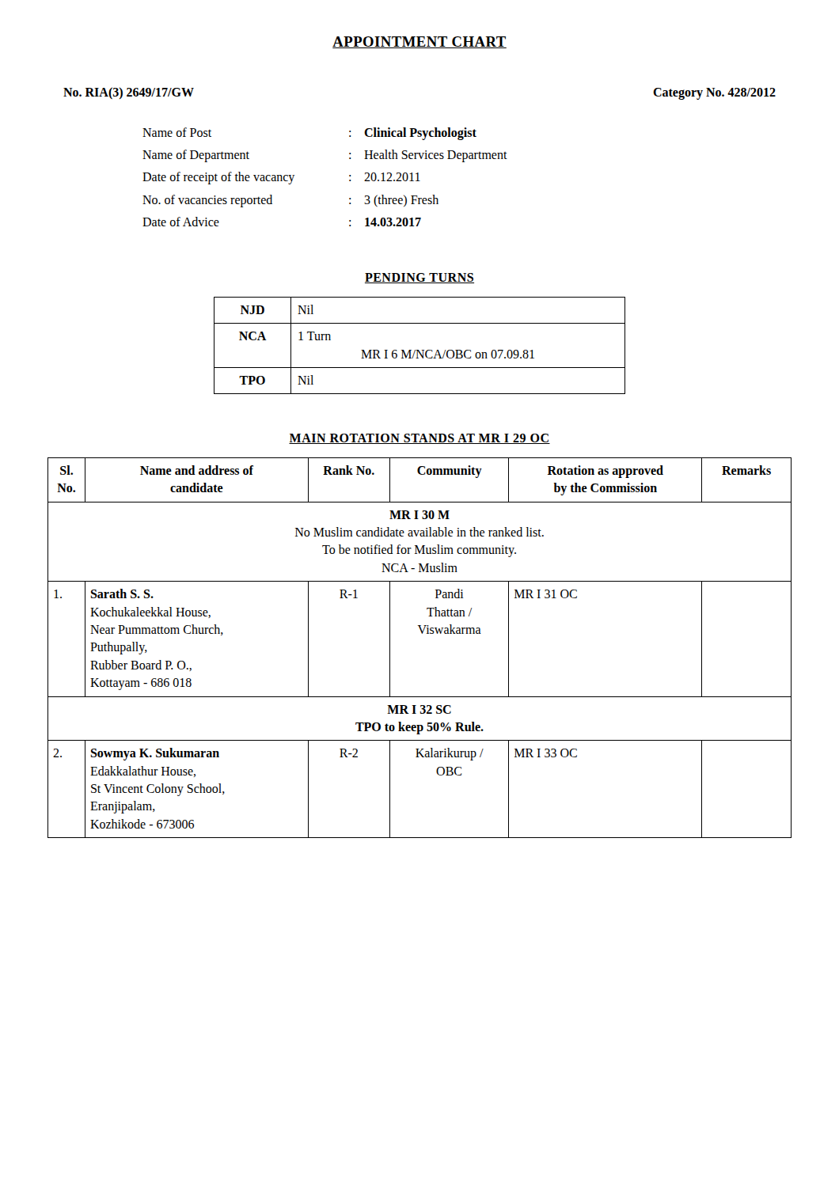APPOINTMENT CHART
No. RIA(3) 2649/17/GW Category No. 428/2012
| Name of Post | : | Clinical Psychologist |
| Name of Department | : | Health Services Department |
| Date of receipt of the vacancy | : | 20.12.2011 |
| No. of vacancies reported | : | 3 (three) Fresh |
| Date of Advice | : | 14.03.2017 |
PENDING TURNS
| NJD | Nil |
| NCA | 1 Turn MR I 6 M/NCA/OBC on 07.09.81 |
| TPO | Nil |
MAIN ROTATION STANDS AT MR I 29 OC
| Sl. No. | Name and address of candidate | Rank No. | Community | Rotation as approved by the Commission | Remarks |
| --- | --- | --- | --- | --- | --- |
| MR I 30 M No Muslim candidate available in the ranked list. To be notified for Muslim community. NCA - Muslim |
| 1. | Sarath S. S. Kochukaleekkal House, Near Pummattom Church, Puthupally, Rubber Board P. O., Kottayam - 686 018 | R-1 | Pandi Thattan / Viswakarma | MR I 31 OC | |
| MR I 32 SC TPO to keep 50% Rule. |
| 2. | Sowmya K. Sukumaran Edakkalathur House, St Vincent Colony School, Eranjipalam, Kozhikode - 673006 | R-2 | Kalarikurup / OBC | MR I 33 OC | |